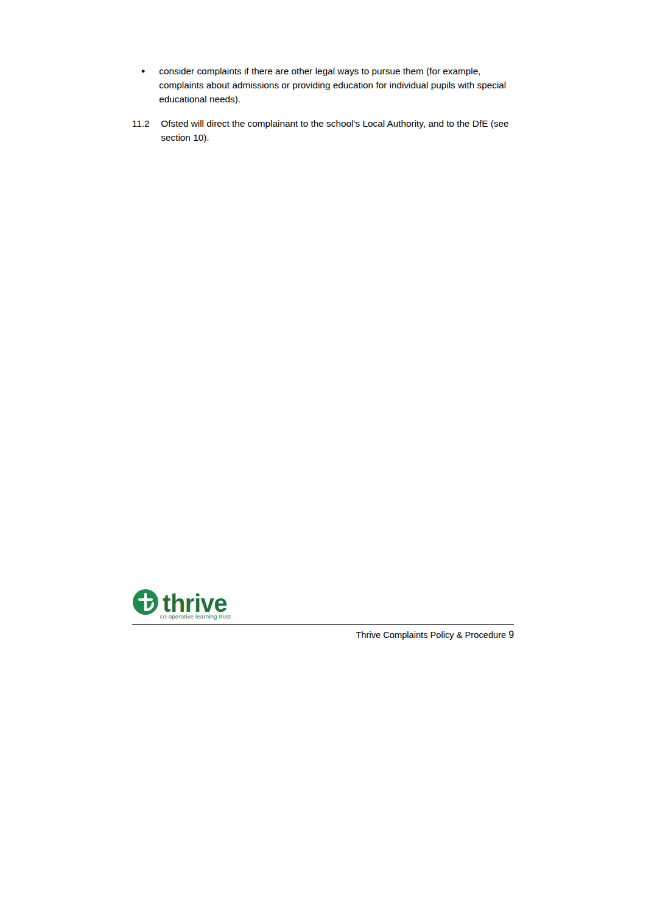consider complaints if there are other legal ways to pursue them (for example, complaints about admissions or providing education for individual pupils with special educational needs).
11.2 Ofsted will direct the complainant to the school’s Local Authority, and to the DfE (see section 10).
thrive
co-operative learning trust
Thrive Complaints Policy & Procedure 9